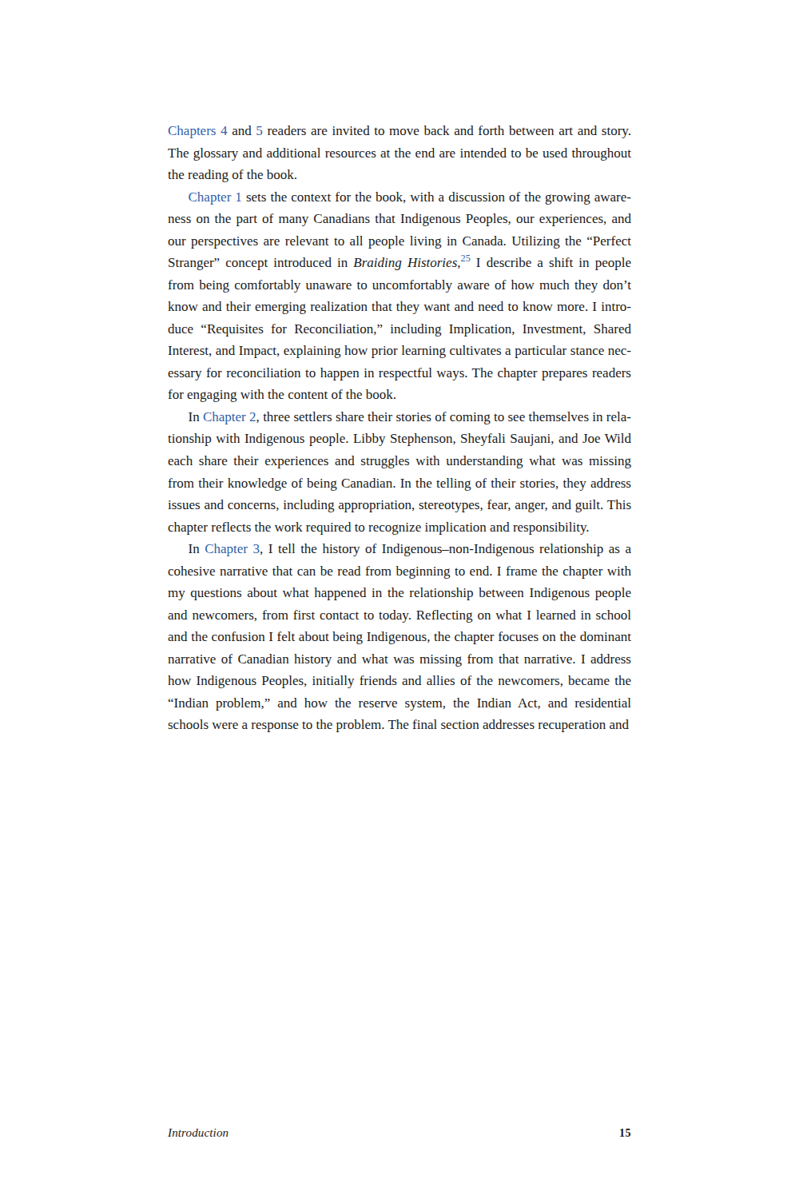Chapters 4 and 5 readers are invited to move back and forth between art and story. The glossary and additional resources at the end are intended to be used throughout the reading of the book.
Chapter 1 sets the context for the book, with a discussion of the growing awareness on the part of many Canadians that Indigenous Peoples, our experiences, and our perspectives are relevant to all people living in Canada. Utilizing the “Perfect Stranger” concept introduced in Braiding Histories,25 I describe a shift in people from being comfortably unaware to uncomfortably aware of how much they don’t know and their emerging realization that they want and need to know more. I introduce “Requisites for Reconciliation,” including Implication, Investment, Shared Interest, and Impact, explaining how prior learning cultivates a particular stance necessary for reconciliation to happen in respectful ways. The chapter prepares readers for engaging with the content of the book.
In Chapter 2, three settlers share their stories of coming to see themselves in relationship with Indigenous people. Libby Stephenson, Sheyfali Saujani, and Joe Wild each share their experiences and struggles with understanding what was missing from their knowledge of being Canadian. In the telling of their stories, they address issues and concerns, including appropriation, stereotypes, fear, anger, and guilt. This chapter reflects the work required to recognize implication and responsibility.
In Chapter 3, I tell the history of Indigenous–non-Indigenous relationship as a cohesive narrative that can be read from beginning to end. I frame the chapter with my questions about what happened in the relationship between Indigenous people and newcomers, from first contact to today. Reflecting on what I learned in school and the confusion I felt about being Indigenous, the chapter focuses on the dominant narrative of Canadian history and what was missing from that narrative. I address how Indigenous Peoples, initially friends and allies of the newcomers, became the “Indian problem,” and how the reserve system, the Indian Act, and residential schools were a response to the problem. The final section addresses recuperation and
Introduction 15